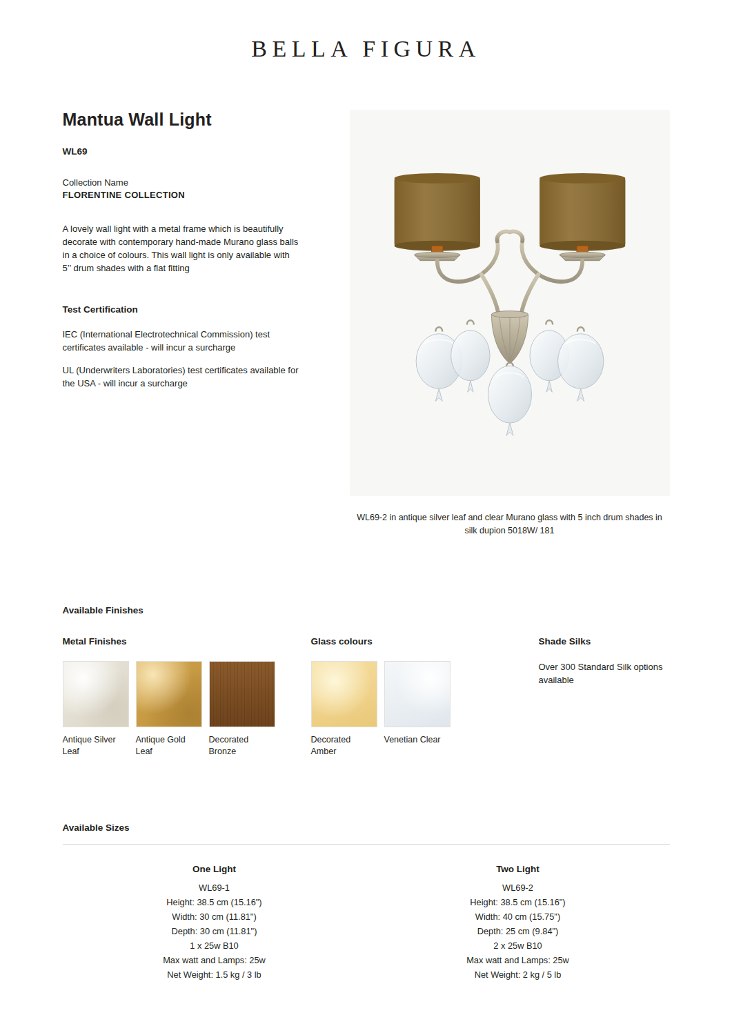BELLA FIGURA
Mantua Wall Light
WL69
Collection Name
FLORENTINE COLLECTION
A lovely wall light with a metal frame which is beautifully decorate with contemporary hand-made Murano glass balls in a choice of colours. This wall light is only available with 5’’ drum shades with a flat fitting
Test Certification
IEC (International Electrotechnical Commission) test certificates available - will incur a surcharge
UL (Underwriters Laboratories) test certificates available for the USA - will incur a surcharge
WL69-2 in antique silver leaf and clear Murano glass with 5 inch drum shades in silk dupion 5018W/ 181
Available Finishes
Metal Finishes
Antique Silver Leaf
Antique Gold Leaf
Decorated Bronze
Glass colours
Decorated Amber
Venetian Clear
Shade Silks
Over 300 Standard Silk options available
Available Sizes
One Light
WL69-1
Height: 38.5 cm (15.16")
Width: 30 cm (11.81")
Depth: 30 cm (11.81")
1 x 25w B10
Max watt and Lamps: 25w
Net Weight: 1.5 kg / 3 lb
Two Light
WL69-2
Height: 38.5 cm (15.16")
Width: 40 cm (15.75")
Depth: 25 cm (9.84")
2 x 25w B10
Max watt and Lamps: 25w
Net Weight: 2 kg / 5 lb